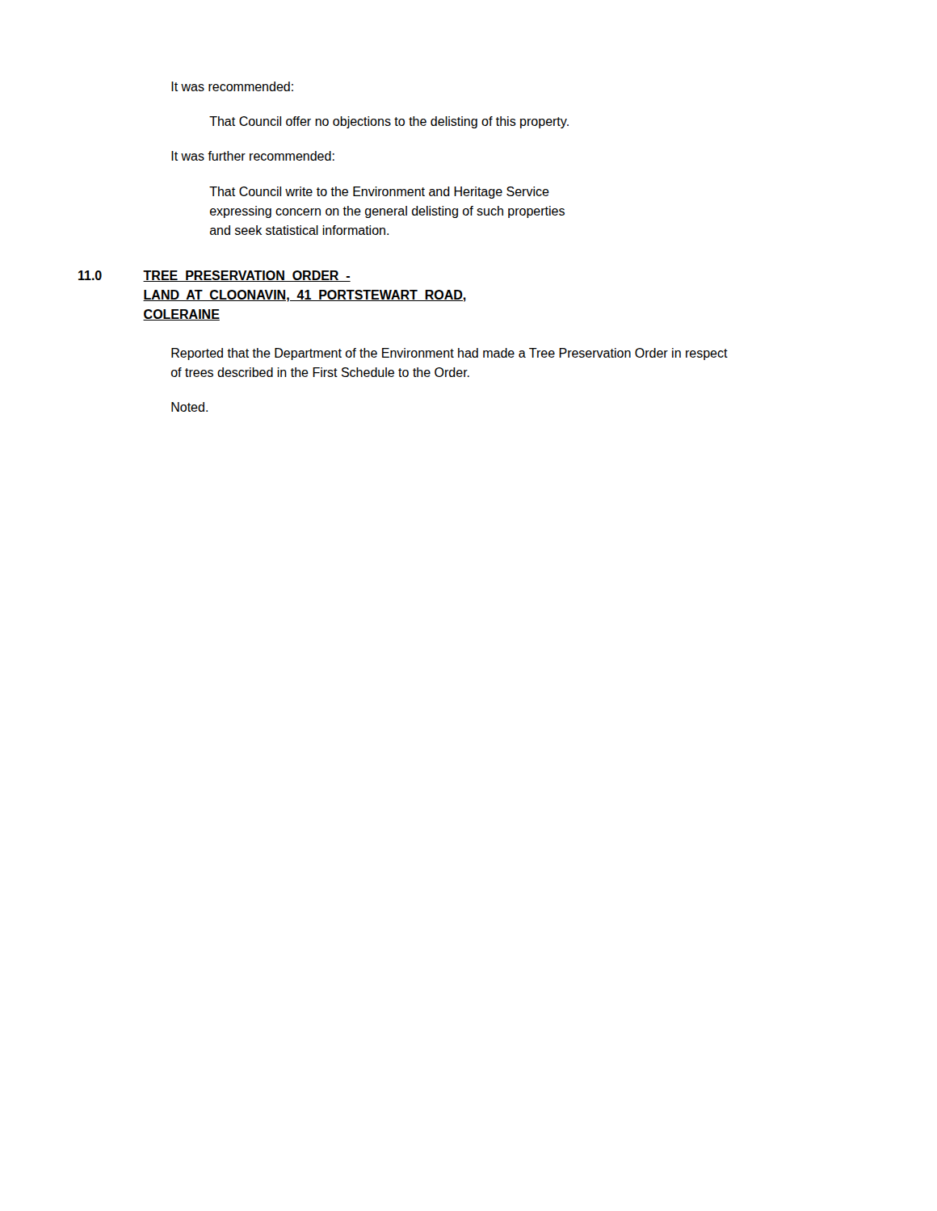It was recommended:
That Council offer no objections to the delisting of this property.
It was further recommended:
That Council write to the Environment and Heritage Service
expressing concern on the general delisting of such properties
and seek statistical information.
11.0
TREE PRESERVATION ORDER - LAND AT CLOONAVIN, 41 PORTSTEWART ROAD, COLERAINE
Reported that the Department of the Environment had made a Tree Preservation Order in respect of trees described in the First Schedule to the Order.
Noted.